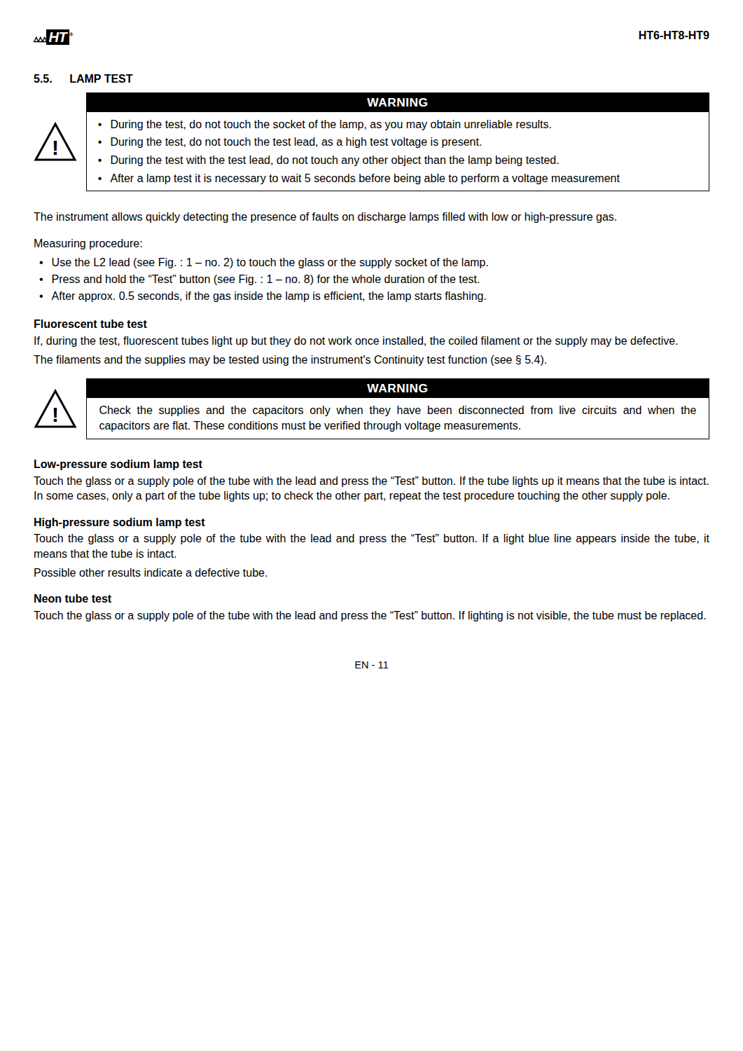▵▵▵HT®
HT6-HT8-HT9
5.5. LAMP TEST
!
WARNING
During the test, do not touch the socket of the lamp, as you may obtain unreliable results.
During the test, do not touch the test lead, as a high test voltage is present.
During the test with the test lead, do not touch any other object than the lamp being tested.
After a lamp test it is necessary to wait 5 seconds before being able to perform a voltage measurement
The instrument allows quickly detecting the presence of faults on discharge lamps filled with low or high-pressure gas.
Measuring procedure:
Use the L2 lead (see Fig. : 1 – no. 2) to touch the glass or the supply socket of the lamp.
Press and hold the “Test” button (see Fig. : 1 – no. 8) for the whole duration of the test.
After approx. 0.5 seconds, if the gas inside the lamp is efficient, the lamp starts flashing.
Fluorescent tube test
If, during the test, fluorescent tubes light up but they do not work once installed, the coiled filament or the supply may be defective.
The filaments and the supplies may be tested using the instrument's Continuity test function (see § 5.4).
!
WARNING
Check the supplies and the capacitors only when they have been disconnected from live circuits and when the capacitors are flat. These conditions must be verified through voltage measurements.
Low-pressure sodium lamp test
Touch the glass or a supply pole of the tube with the lead and press the “Test” button. If the tube lights up it means that the tube is intact. In some cases, only a part of the tube lights up; to check the other part, repeat the test procedure touching the other supply pole.
High-pressure sodium lamp test
Touch the glass or a supply pole of the tube with the lead and press the “Test” button. If a light blue line appears inside the tube, it means that the tube is intact.
Possible other results indicate a defective tube.
Neon tube test
Touch the glass or a supply pole of the tube with the lead and press the “Test” button. If lighting is not visible, the tube must be replaced.
EN - 11